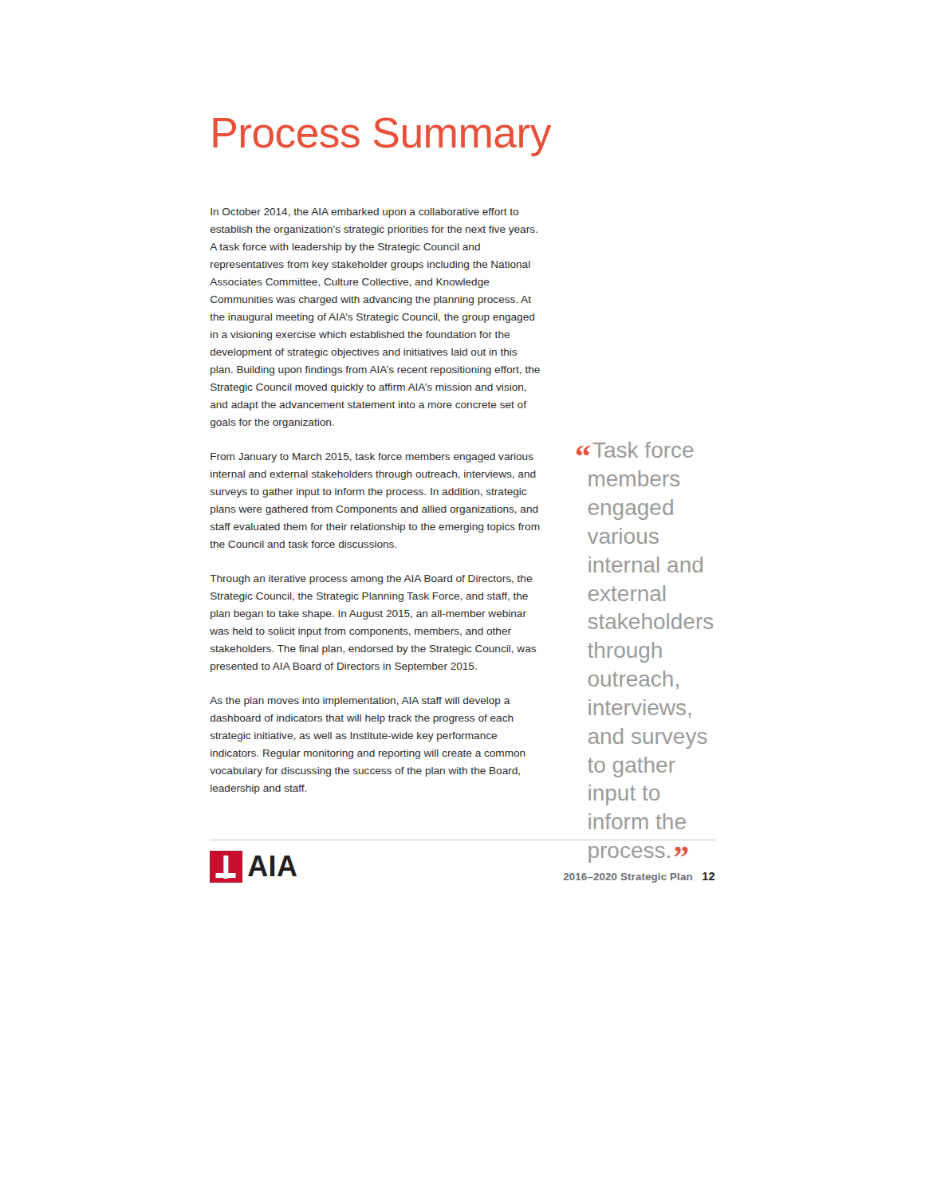Process Summary
In October 2014, the AIA embarked upon a collaborative effort to establish the organization’s strategic priorities for the next five years. A task force with leadership by the Strategic Council and representatives from key stakeholder groups including the National Associates Committee, Culture Collective, and Knowledge Communities was charged with advancing the planning process. At the inaugural meeting of AIA’s Strategic Council, the group engaged in a visioning exercise which established the foundation for the development of strategic objectives and initiatives laid out in this plan. Building upon findings from AIA’s recent repositioning effort, the Strategic Council moved quickly to affirm AIA’s mission and vision, and adapt the advancement statement into a more concrete set of goals for the organization.
From January to March 2015, task force members engaged various internal and external stakeholders through outreach, interviews, and surveys to gather input to inform the process. In addition, strategic plans were gathered from Components and allied organizations, and staff evaluated them for their relationship to the emerging topics from the Council and task force discussions.
Through an iterative process among the AIA Board of Directors, the Strategic Council, the Strategic Planning Task Force, and staff, the plan began to take shape. In August 2015, an all-member webinar was held to solicit input from components, members, and other stakeholders. The final plan, endorsed by the Strategic Council, was presented to AIA Board of Directors in September 2015.
As the plan moves into implementation, AIA staff will develop a dashboard of indicators that will help track the progress of each strategic initiative, as well as Institute-wide key performance indicators. Regular monitoring and reporting will create a common vocabulary for discussing the success of the plan with the Board, leadership and staff.
“Task force members engaged various internal and external stakeholders through outreach, interviews, and surveys to gather input to inform the process.”
AIA
2016–2020 Strategic Plan 12